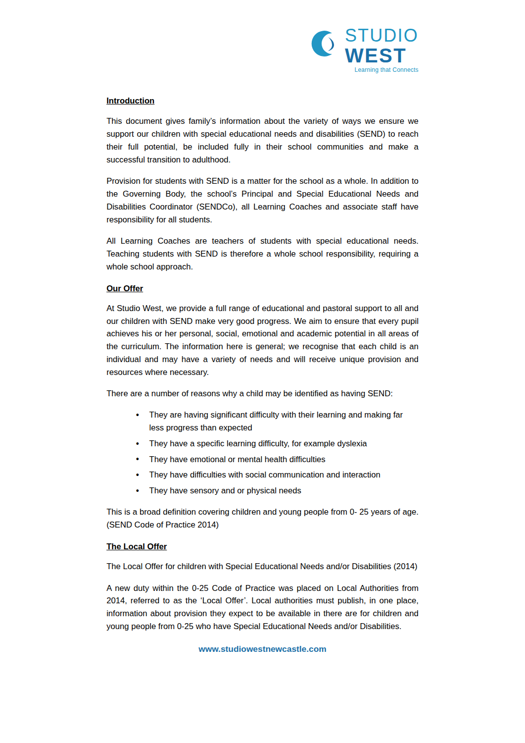STUDIO
WEST
Learning that Connects
Introduction
This document gives family’s information about the variety of ways we ensure we support our children with special educational needs and disabilities (SEND) to reach their full potential, be included fully in their school communities and make a successful transition to adulthood.
Provision for students with SEND is a matter for the school as a whole. In addition to the Governing Body, the school’s Principal and Special Educational Needs and Disabilities Coordinator (SENDCo), all Learning Coaches and associate staff have responsibility for all students.
All Learning Coaches are teachers of students with special educational needs. Teaching students with SEND is therefore a whole school responsibility, requiring a whole school approach.
Our Offer
At Studio West, we provide a full range of educational and pastoral support to all and our children with SEND make very good progress. We aim to ensure that every pupil achieves his or her personal, social, emotional and academic potential in all areas of the curriculum. The information here is general; we recognise that each child is an individual and may have a variety of needs and will receive unique provision and resources where necessary.
There are a number of reasons why a child may be identified as having SEND:
They are having significant difficulty with their learning and making far less progress than expected
They have a specific learning difficulty, for example dyslexia
They have emotional or mental health difficulties
They have difficulties with social communication and interaction
They have sensory and or physical needs
This is a broad definition covering children and young people from 0- 25 years of age. (SEND Code of Practice 2014)
The Local Offer
The Local Offer for children with Special Educational Needs and/or Disabilities (2014)
A new duty within the 0-25 Code of Practice was placed on Local Authorities from 2014, referred to as the ‘Local Offer’. Local authorities must publish, in one place, information about provision they expect to be available in there are for children and young people from 0-25 who have Special Educational Needs and/or Disabilities.
www.studiowestnewcastle.com